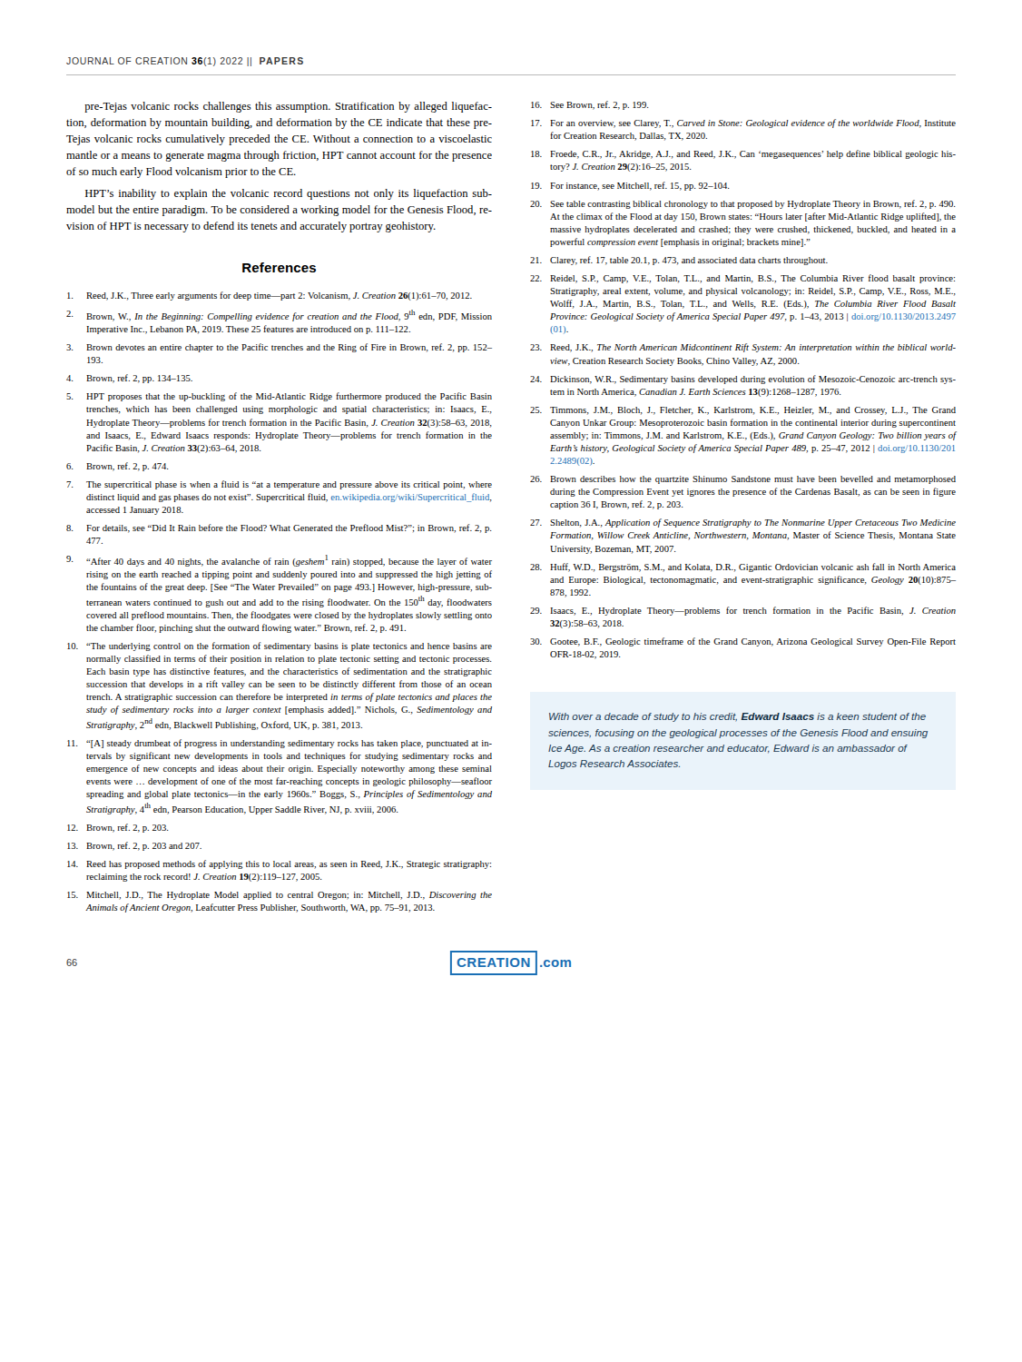JOURNAL OF CREATION 36(1) 2022 || PAPERS
pre-Tejas volcanic rocks challenges this assumption. Stratification by alleged liquefaction, deformation by mountain building, and deformation by the CE indicate that these pre-Tejas volcanic rocks cumulatively preceded the CE. Without a connection to a viscoelastic mantle or a means to generate magma through friction, HPT cannot account for the presence of so much early Flood volcanism prior to the CE.
HPT’s inability to explain the volcanic record questions not only its liquefaction submodel but the entire paradigm. To be considered a working model for the Genesis Flood, revision of HPT is necessary to defend its tenets and accurately portray geohistory.
References
Reed, J.K., Three early arguments for deep time—part 2: Volcanism, J. Creation 26(1):61–70, 2012.
Brown, W., In the Beginning: Compelling evidence for creation and the Flood, 9th edn, PDF, Mission Imperative Inc., Lebanon PA, 2019. These 25 features are introduced on p. 111–122.
Brown devotes an entire chapter to the Pacific trenches and the Ring of Fire in Brown, ref. 2, pp. 152–193.
Brown, ref. 2, pp. 134–135.
HPT proposes that the up-buckling of the Mid-Atlantic Ridge furthermore produced the Pacific Basin trenches, which has been challenged using morphologic and spatial characteristics; in: Isaacs, E., Hydroplate Theory—problems for trench formation in the Pacific Basin, J. Creation 32(3):58–63, 2018, and Isaacs, E., Edward Isaacs responds: Hydroplate Theory—problems for trench formation in the Pacific Basin, J. Creation 33(2):63–64, 2018.
Brown, ref. 2, p. 474.
The supercritical phase is when a fluid is “at a temperature and pressure above its critical point, where distinct liquid and gas phases do not exist”. Supercritical fluid, en.wikipedia.org/wiki/Supercritical_fluid, accessed 1 January 2018.
For details, see “Did It Rain before the Flood? What Generated the Preflood Mist?”; in Brown, ref. 2, p. 477.
“After 40 days and 40 nights, the avalanche of rain (geshem1 rain) stopped, because the layer of water rising on the earth reached a tipping point and suddenly poured into and suppressed the high jetting of the fountains of the great deep. [See “The Water Prevailed” on page 493.] However, high-pressure, subterranean waters continued to gush out and add to the rising floodwater. On the 150th day, floodwaters covered all preflood mountains. Then, the floodgates were closed by the hydroplates slowly settling onto the chamber floor, pinching shut the outward flowing water.” Brown, ref. 2, p. 491.
“The underlying control on the formation of sedimentary basins is plate tectonics and hence basins are normally classified in terms of their position in relation to plate tectonic setting and tectonic processes. Each basin type has distinctive features, and the characteristics of sedimentation and the stratigraphic succession that develops in a rift valley can be seen to be distinctly different from those of an ocean trench. A stratigraphic succession can therefore be interpreted in terms of plate tectonics and places the study of sedimentary rocks into a larger context [emphasis added].” Nichols, G., Sedimentology and Stratigraphy, 2nd edn, Blackwell Publishing, Oxford, UK, p. 381, 2013.
“[A] steady drumbeat of progress in understanding sedimentary rocks has taken place, punctuated at intervals by significant new developments in tools and techniques for studying sedimentary rocks and emergence of new concepts and ideas about their origin. Especially noteworthy among these seminal events were … development of one of the most far-reaching concepts in geologic philosophy—seafloor spreading and global plate tectonics—in the early 1960s.” Boggs, S., Principles of Sedimentology and Stratigraphy, 4th edn, Pearson Education, Upper Saddle River, NJ, p. xviii, 2006.
Brown, ref. 2, p. 203.
Brown, ref. 2, p. 203 and 207.
Reed has proposed methods of applying this to local areas, as seen in Reed, J.K., Strategic stratigraphy: reclaiming the rock record! J. Creation 19(2):119–127, 2005.
Mitchell, J.D., The Hydroplate Model applied to central Oregon; in: Mitchell, J.D., Discovering the Animals of Ancient Oregon, Leafcutter Press Publisher, Southworth, WA, pp. 75–91, 2013.
See Brown, ref. 2, p. 199.
For an overview, see Clarey, T., Carved in Stone: Geological evidence of the worldwide Flood, Institute for Creation Research, Dallas, TX, 2020.
Froede, C.R., Jr., Akridge, A.J., and Reed, J.K., Can ‘megasequences’ help define biblical geologic history? J. Creation 29(2):16–25, 2015.
For instance, see Mitchell, ref. 15, pp. 92–104.
See table contrasting biblical chronology to that proposed by Hydroplate Theory in Brown, ref. 2, p. 490. At the climax of the Flood at day 150, Brown states: “Hours later [after Mid-Atlantic Ridge uplifted], the massive hydroplates decelerated and crashed; they were crushed, thickened, buckled, and heated in a powerful compression event [emphasis in original; brackets mine].”
Clarey, ref. 17, table 20.1, p. 473, and associated data charts throughout.
Reidel, S.P., Camp, V.E., Tolan, T.L., and Martin, B.S., The Columbia River flood basalt province: Stratigraphy, areal extent, volume, and physical volcanology; in: Reidel, S.P., Camp, V.E., Ross, M.E., Wolff, J.A., Martin, B.S., Tolan, T.L., and Wells, R.E. (Eds.), The Columbia River Flood Basalt Province: Geological Society of America Special Paper 497, p. 1–43, 2013 | doi.org/10.1130/2013.2497(01).
Reed, J.K., The North American Midcontinent Rift System: An interpretation within the biblical worldview, Creation Research Society Books, Chino Valley, AZ, 2000.
Dickinson, W.R., Sedimentary basins developed during evolution of Mesozoic-Cenozoic arc-trench system in North America, Canadian J. Earth Sciences 13(9):1268–1287, 1976.
Timmons, J.M., Bloch, J., Fletcher, K., Karlstrom, K.E., Heizler, M., and Crossey, L.J., The Grand Canyon Unkar Group: Mesoproterozoic basin formation in the continental interior during supercontinent assembly; in: Timmons, J.M. and Karlstrom, K.E., (Eds.), Grand Canyon Geology: Two billion years of Earth’s history, Geological Society of America Special Paper 489, p. 25–47, 2012 | doi.org/10.1130/2012.2489(02).
Brown describes how the quartzite Shinumo Sandstone must have been bevelled and metamorphosed during the Compression Event yet ignores the presence of the Cardenas Basalt, as can be seen in figure caption 36 I, Brown, ref. 2, p. 203.
Shelton, J.A., Application of Sequence Stratigraphy to The Nonmarine Upper Cretaceous Two Medicine Formation, Willow Creek Anticline, Northwestern, Montana, Master of Science Thesis, Montana State University, Bozeman, MT, 2007.
Huff, W.D., Bergström, S.M., and Kolata, D.R., Gigantic Ordovician volcanic ash fall in North America and Europe: Biological, tectonomagmatic, and event-stratigraphic significance, Geology 20(10):875–878, 1992.
Isaacs, E., Hydroplate Theory—problems for trench formation in the Pacific Basin, J. Creation 32(3):58–63, 2018.
Gootee, B.F., Geologic timeframe of the Grand Canyon, Arizona Geological Survey Open-File Report OFR-18-02, 2019.
With over a decade of study to his credit, Edward Isaacs is a keen student of the sciences, focusing on the geological processes of the Genesis Flood and ensuing Ice Age. As a creation researcher and educator, Edward is an ambassador of Logos Research Associates.
66
CREATION.com